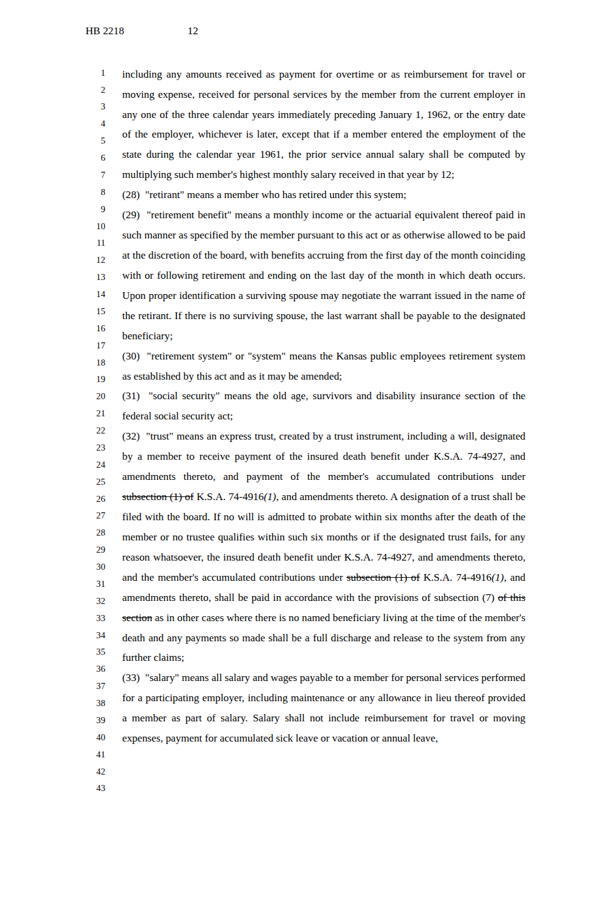HB 2218 12
1
2
3
4
5
6
7
8
9
10
11
12
13
14
15
16
17
18
19
20
21
22
23
24
25
26
27
28
29
30
31
32
33
34
35
36
37
38
39
40
41
42
43
including any amounts received as payment for overtime or as reimbursement for travel or moving expense, received for personal services by the member from the current employer in any one of the three calendar years immediately preceding January 1, 1962, or the entry date of the employer, whichever is later, except that if a member entered the employment of the state during the calendar year 1961, the prior service annual salary shall be computed by multiplying such member's highest monthly salary received in that year by 12;
(28) "retirant" means a member who has retired under this system;
(29) "retirement benefit" means a monthly income or the actuarial equivalent thereof paid in such manner as specified by the member pursuant to this act or as otherwise allowed to be paid at the discretion of the board, with benefits accruing from the first day of the month coinciding with or following retirement and ending on the last day of the month in which death occurs. Upon proper identification a surviving spouse may negotiate the warrant issued in the name of the retirant. If there is no surviving spouse, the last warrant shall be payable to the designated beneficiary;
(30) "retirement system" or "system" means the Kansas public employees retirement system as established by this act and as it may be amended;
(31) "social security" means the old age, survivors and disability insurance section of the federal social security act;
(32) "trust" means an express trust, created by a trust instrument, including a will, designated by a member to receive payment of the insured death benefit under K.S.A. 74-4927, and amendments thereto, and payment of the member's accumulated contributions under subsection (1) of K.S.A. 74-4916(1), and amendments thereto. A designation of a trust shall be filed with the board. If no will is admitted to probate within six months after the death of the member or no trustee qualifies within such six months or if the designated trust fails, for any reason whatsoever, the insured death benefit under K.S.A. 74-4927, and amendments thereto, and the member's accumulated contributions under subsection (1) of K.S.A. 74-4916(1), and amendments thereto, shall be paid in accordance with the provisions of subsection (7) of this section as in other cases where there is no named beneficiary living at the time of the member's death and any payments so made shall be a full discharge and release to the system from any further claims;
(33) "salary" means all salary and wages payable to a member for personal services performed for a participating employer, including maintenance or any allowance in lieu thereof provided a member as part of salary. Salary shall not include reimbursement for travel or moving expenses, payment for accumulated sick leave or vacation or annual leave,